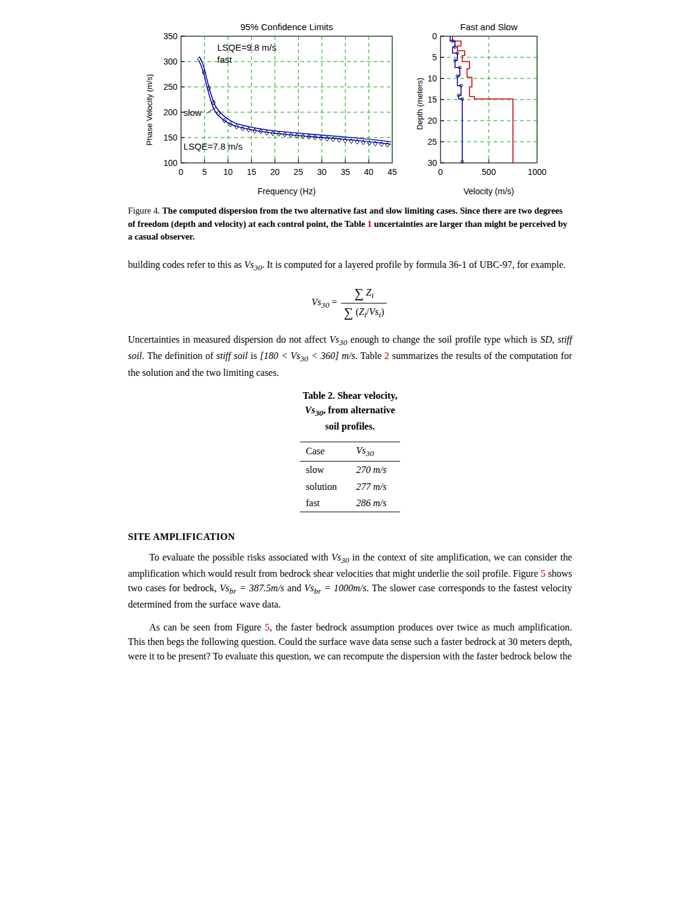95% Confidence Limits Phase Velocity (m/s) Frequency (Hz) 350 300 250 200 150 100 0 5 10 15 20 25 30 35 40 45 LSQE=9.8 m/s fast slow LSQE=7.8 m/s Fast and Slow Depth (meters) Velocity (m/s) 0 5 10 15 20 25 30 0 500 1000
Figure 4. The computed dispersion from the two alternative fast and slow limiting cases. Since there are two degrees of freedom (depth and velocity) at each control point, the Table 1 uncertainties are larger than might be perceived by a casual observer.
building codes refer to this as Vs30. It is computed for a layered profile by formula 36-1 of UBC-97, for example.
Vs30 = ∑ Zi ∑ (Zi/Vsi)
Uncertainties in measured dispersion do not affect Vs30 enough to change the soil profile type which is SD, stiff soil. The definition of stiff soil is [180 < Vs30 < 360] m/s. Table 2 summarizes the results of the computation for the solution and the two limiting cases.
Table 2. Shear velocity, Vs 30 , from alternative soil profiles.
| Case | Vs 30 |
| --- | --- |
| slow | 270 m/s |
| solution | 277 m/s |
| fast | 286 m/s |
Site Amplification
To evaluate the possible risks associated with Vs30 in the context of site amplification, we can consider the amplification which would result from bedrock shear velocities that might underlie the soil profile. Figure 5 shows two cases for bedrock, Vsbr = 387.5m/s and Vsbr = 1000m/s. The slower case corresponds to the fastest velocity determined from the surface wave data.
As can be seen from Figure 5, the faster bedrock assumption produces over twice as much amplification. This then begs the following question. Could the surface wave data sense such a faster bedrock at 30 meters depth, were it to be present? To evaluate this question, we can recompute the dispersion with the faster bedrock below the